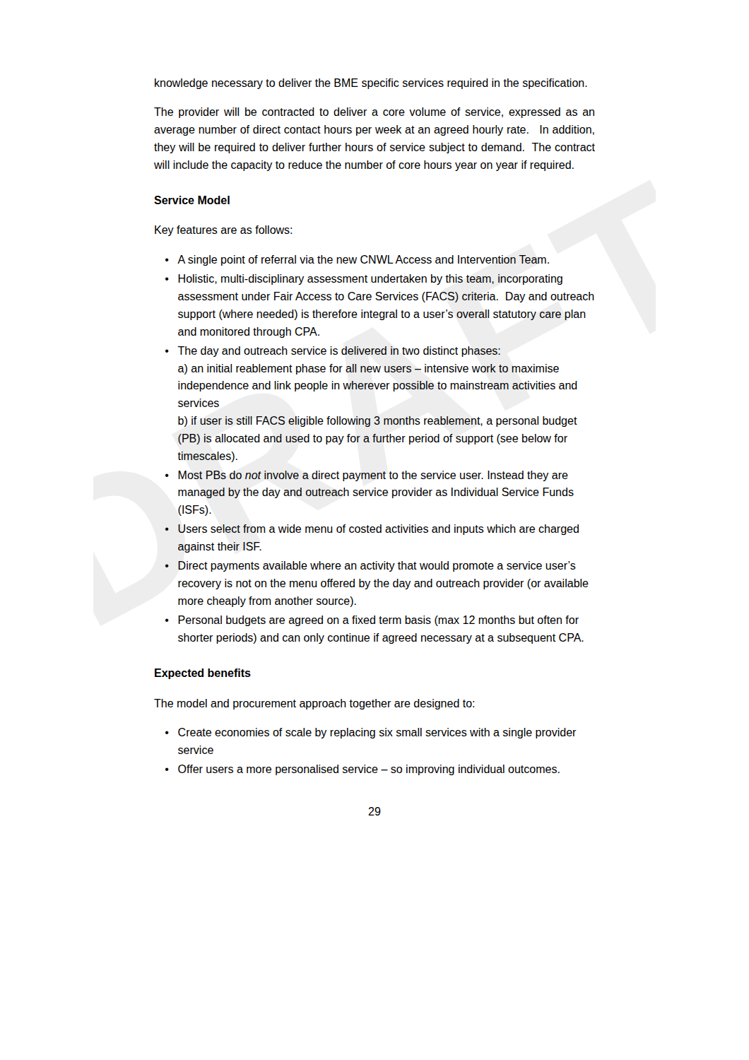DRAFT
knowledge necessary to deliver the BME specific services required in the specification.
The provider will be contracted to deliver a core volume of service, expressed as an average number of direct contact hours per week at an agreed hourly rate. In addition, they will be required to deliver further hours of service subject to demand. The contract will include the capacity to reduce the number of core hours year on year if required.
Service Model
Key features are as follows:
A single point of referral via the new CNWL Access and Intervention Team.
Holistic, multi-disciplinary assessment undertaken by this team, incorporating assessment under Fair Access to Care Services (FACS) criteria. Day and outreach support (where needed) is therefore integral to a user’s overall statutory care plan and monitored through CPA.
The day and outreach service is delivered in two distinct phases:
a) an initial reablement phase for all new users – intensive work to maximise independence and link people in wherever possible to mainstream activities and services
b) if user is still FACS eligible following 3 months reablement, a personal budget (PB) is allocated and used to pay for a further period of support (see below for timescales).
Most PBs do not involve a direct payment to the service user. Instead they are managed by the day and outreach service provider as Individual Service Funds (ISFs).
Users select from a wide menu of costed activities and inputs which are charged against their ISF.
Direct payments available where an activity that would promote a service user’s recovery is not on the menu offered by the day and outreach provider (or available more cheaply from another source).
Personal budgets are agreed on a fixed term basis (max 12 months but often for shorter periods) and can only continue if agreed necessary at a subsequent CPA.
Expected benefits
The model and procurement approach together are designed to:
Create economies of scale by replacing six small services with a single provider service
Offer users a more personalised service – so improving individual outcomes.
29